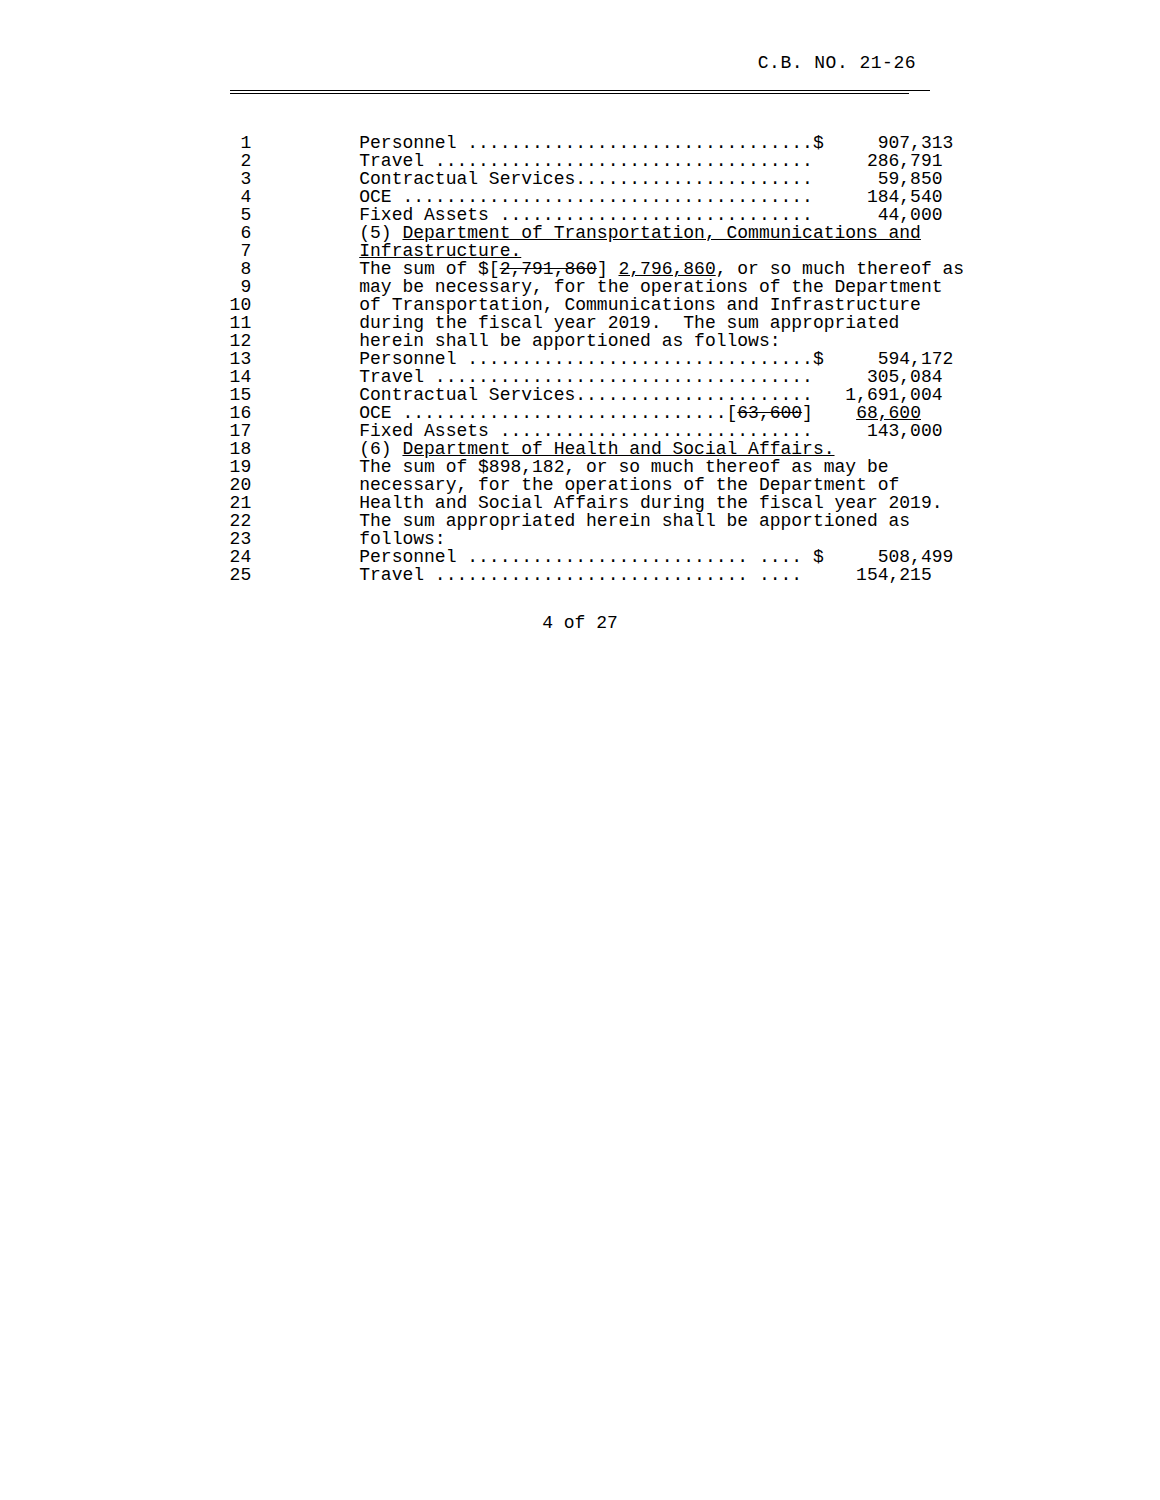C.B. NO. 21-26
| 1 | Personnel ................................$ 907,313 |
| 2 | Travel ................................... 286,791 |
| 3 | Contractual Services...................... 59,850 |
| 4 | OCE ...................................... 184,540 |
| 5 | Fixed Assets ............................. 44,000 |
| 6 | (5) Department of Transportation, Communications and |
| 7 | Infrastructure. |
| 8 | The sum of $[ 2,791,860 ] 2,796,860 , or so much thereof as |
| 9 | may be necessary, for the operations of the Department |
| 10 | of Transportation, Communications and Infrastructure |
| 11 | during the fiscal year 2019. The sum appropriated |
| 12 | herein shall be apportioned as follows: |
| 13 | Personnel ................................$ 594,172 |
| 14 | Travel ................................... 305,084 |
| 15 | Contractual Services...................... 1,691,004 |
| 16 | OCE ..............................[ 63,600 ] 68,600 |
| 17 | Fixed Assets ............................. 143,000 |
| 18 | (6) Department of Health and Social Affairs. |
| 19 | The sum of $898,182, or so much thereof as may be |
| 20 | necessary, for the operations of the Department of |
| 21 | Health and Social Affairs during the fiscal year 2019. |
| 22 | The sum appropriated herein shall be apportioned as |
| 23 | follows: |
| 24 | Personnel .......................... .... $ 508,499 |
| 25 | Travel ............................. .... 154,215 |
4 of 27